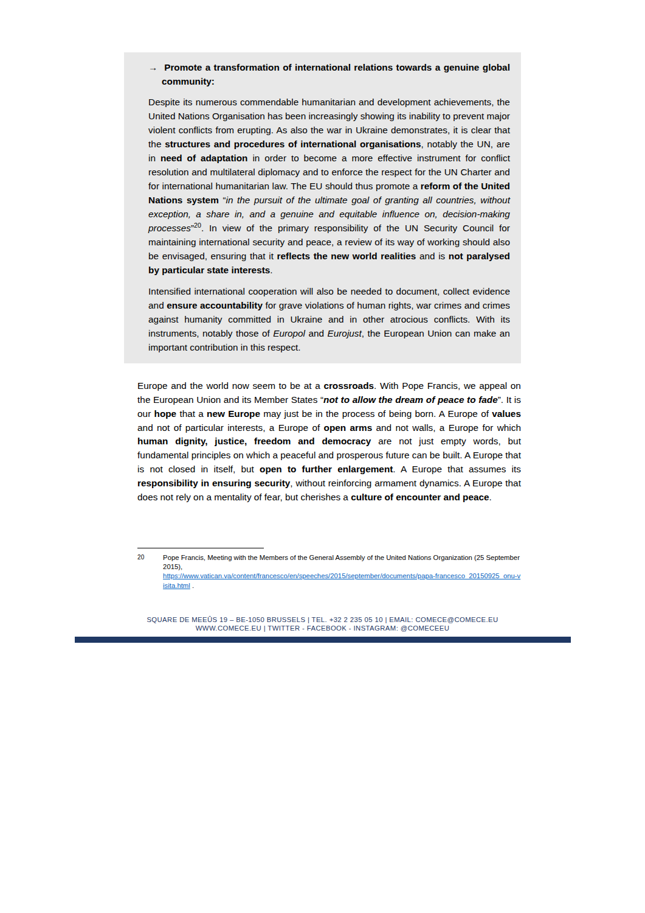→ Promote a transformation of international relations towards a genuine global community:
Despite its numerous commendable humanitarian and development achievements, the United Nations Organisation has been increasingly showing its inability to prevent major violent conflicts from erupting. As also the war in Ukraine demonstrates, it is clear that the structures and procedures of international organisations, notably the UN, are in need of adaptation in order to become a more effective instrument for conflict resolution and multilateral diplomacy and to enforce the respect for the UN Charter and for international humanitarian law. The EU should thus promote a reform of the United Nations system “in the pursuit of the ultimate goal of granting all countries, without exception, a share in, and a genuine and equitable influence on, decision-making processes”20. In view of the primary responsibility of the UN Security Council for maintaining international security and peace, a review of its way of working should also be envisaged, ensuring that it reflects the new world realities and is not paralysed by particular state interests.
Intensified international cooperation will also be needed to document, collect evidence and ensure accountability for grave violations of human rights, war crimes and crimes against humanity committed in Ukraine and in other atrocious conflicts. With its instruments, notably those of Europol and Eurojust, the European Union can make an important contribution in this respect.
Europe and the world now seem to be at a crossroads. With Pope Francis, we appeal on the European Union and its Member States “not to allow the dream of peace to fade”. It is our hope that a new Europe may just be in the process of being born. A Europe of values and not of particular interests, a Europe of open arms and not walls, a Europe for which human dignity, justice, freedom and democracy are not just empty words, but fundamental principles on which a peaceful and prosperous future can be built. A Europe that is not closed in itself, but open to further enlargement. A Europe that assumes its responsibility in ensuring security, without reinforcing armament dynamics. A Europe that does not rely on a mentality of fear, but cherishes a culture of encounter and peace.
20 Pope Francis, Meeting with the Members of the General Assembly of the United Nations Organization (25 September 2015),
https://www.vatican.va/content/francesco/en/speeches/2015/september/documents/papa-francesco_20150925_onu-visita.html .
SQUARE DE MEEÛS 19 – BE-1050 BRUSSELS | TEL. +32 2 235 05 10 | EMAIL: COMECE@COMECE.EU
WWW.COMECE.EU | TWITTER - FACEBOOK - INSTAGRAM: @COMECEEU